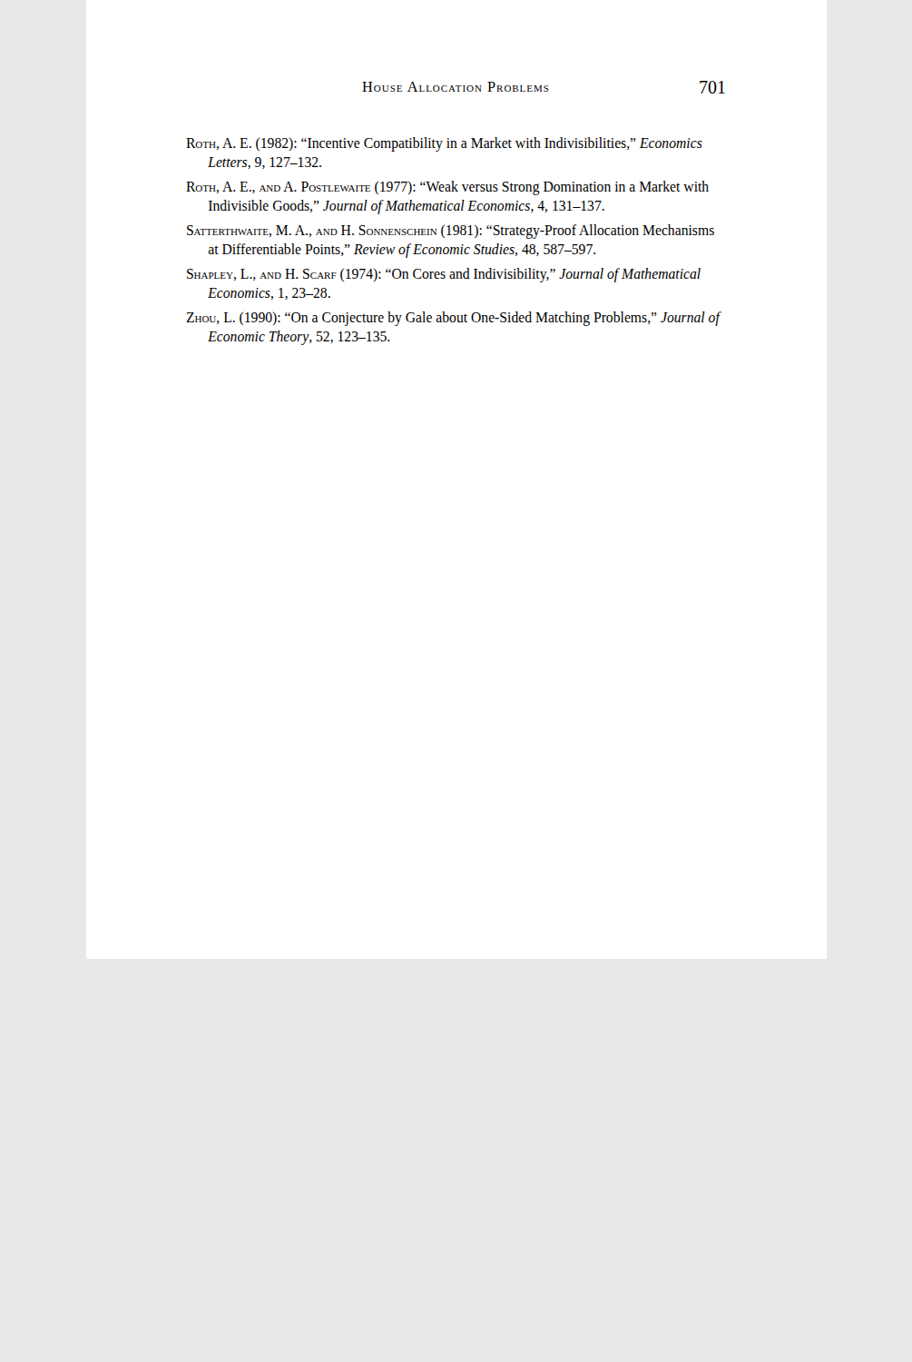House Allocation Problems 701
Roth, A. E. (1982): “Incentive Compatibility in a Market with Indivisibilities,” Economics Letters, 9, 127–132.
Roth, A. E., and A. Postlewaite (1977): “Weak versus Strong Domination in a Market with Indivisible Goods,” Journal of Mathematical Economics, 4, 131–137.
Satterthwaite, M. A., and H. Sonnenschein (1981): “Strategy-Proof Allocation Mechanisms at Differentiable Points,” Review of Economic Studies, 48, 587–597.
Shapley, L., and H. Scarf (1974): “On Cores and Indivisibility,” Journal of Mathematical Economics, 1, 23–28.
Zhou, L. (1990): “On a Conjecture by Gale about One-Sided Matching Problems,” Journal of Economic Theory, 52, 123–135.